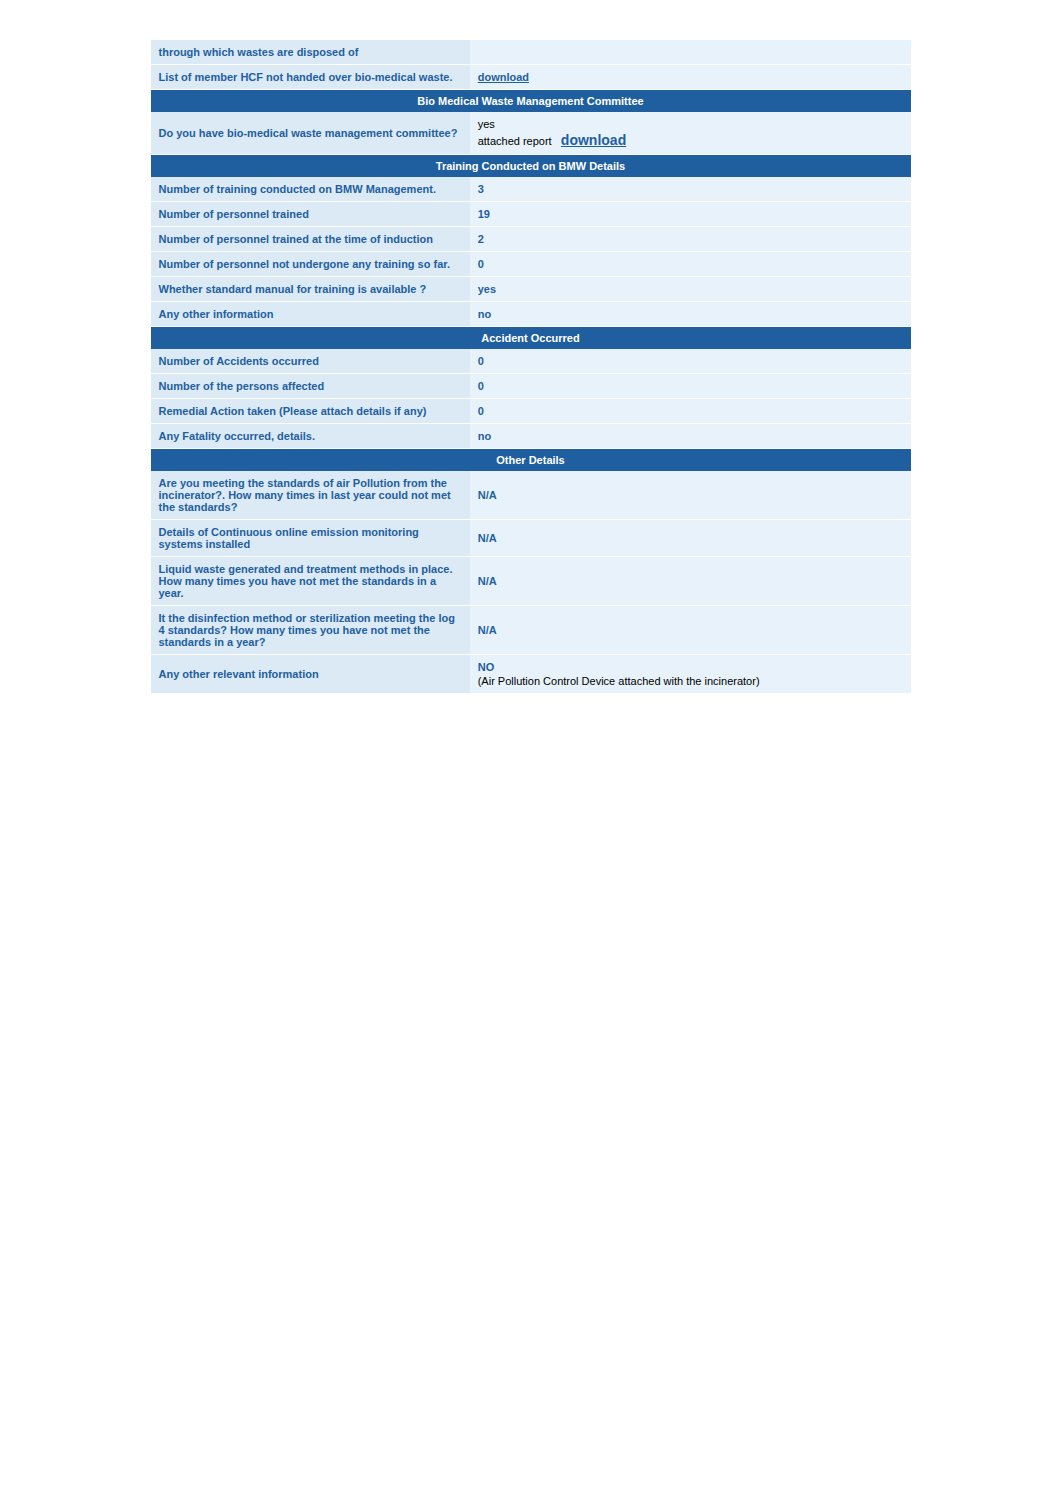| through which wastes are disposed of | |
| List of member HCF not handed over bio-medical waste. | download |
| Bio Medical Waste Management Committee |
| Do you have bio-medical waste management committee? | yes attached report download |
| Training Conducted on BMW Details |
| Number of training conducted on BMW Management. | 3 |
| Number of personnel trained | 19 |
| Number of personnel trained at the time of induction | 2 |
| Number of personnel not undergone any training so far. | 0 |
| Whether standard manual for training is available ? | yes |
| Any other information | no |
| Accident Occurred |
| Number of Accidents occurred | 0 |
| Number of the persons affected | 0 |
| Remedial Action taken (Please attach details if any) | 0 |
| Any Fatality occurred, details. | no |
| Other Details |
| Are you meeting the standards of air Pollution from the incinerator?. How many times in last year could not met the standards? | N/A |
| Details of Continuous online emission monitoring systems installed | N/A |
| Liquid waste generated and treatment methods in place. How many times you have not met the standards in a year. | N/A |
| It the disinfection method or sterilization meeting the log 4 standards? How many times you have not met the standards in a year? | N/A |
| Any other relevant information | NO (Air Pollution Control Device attached with the incinerator) |